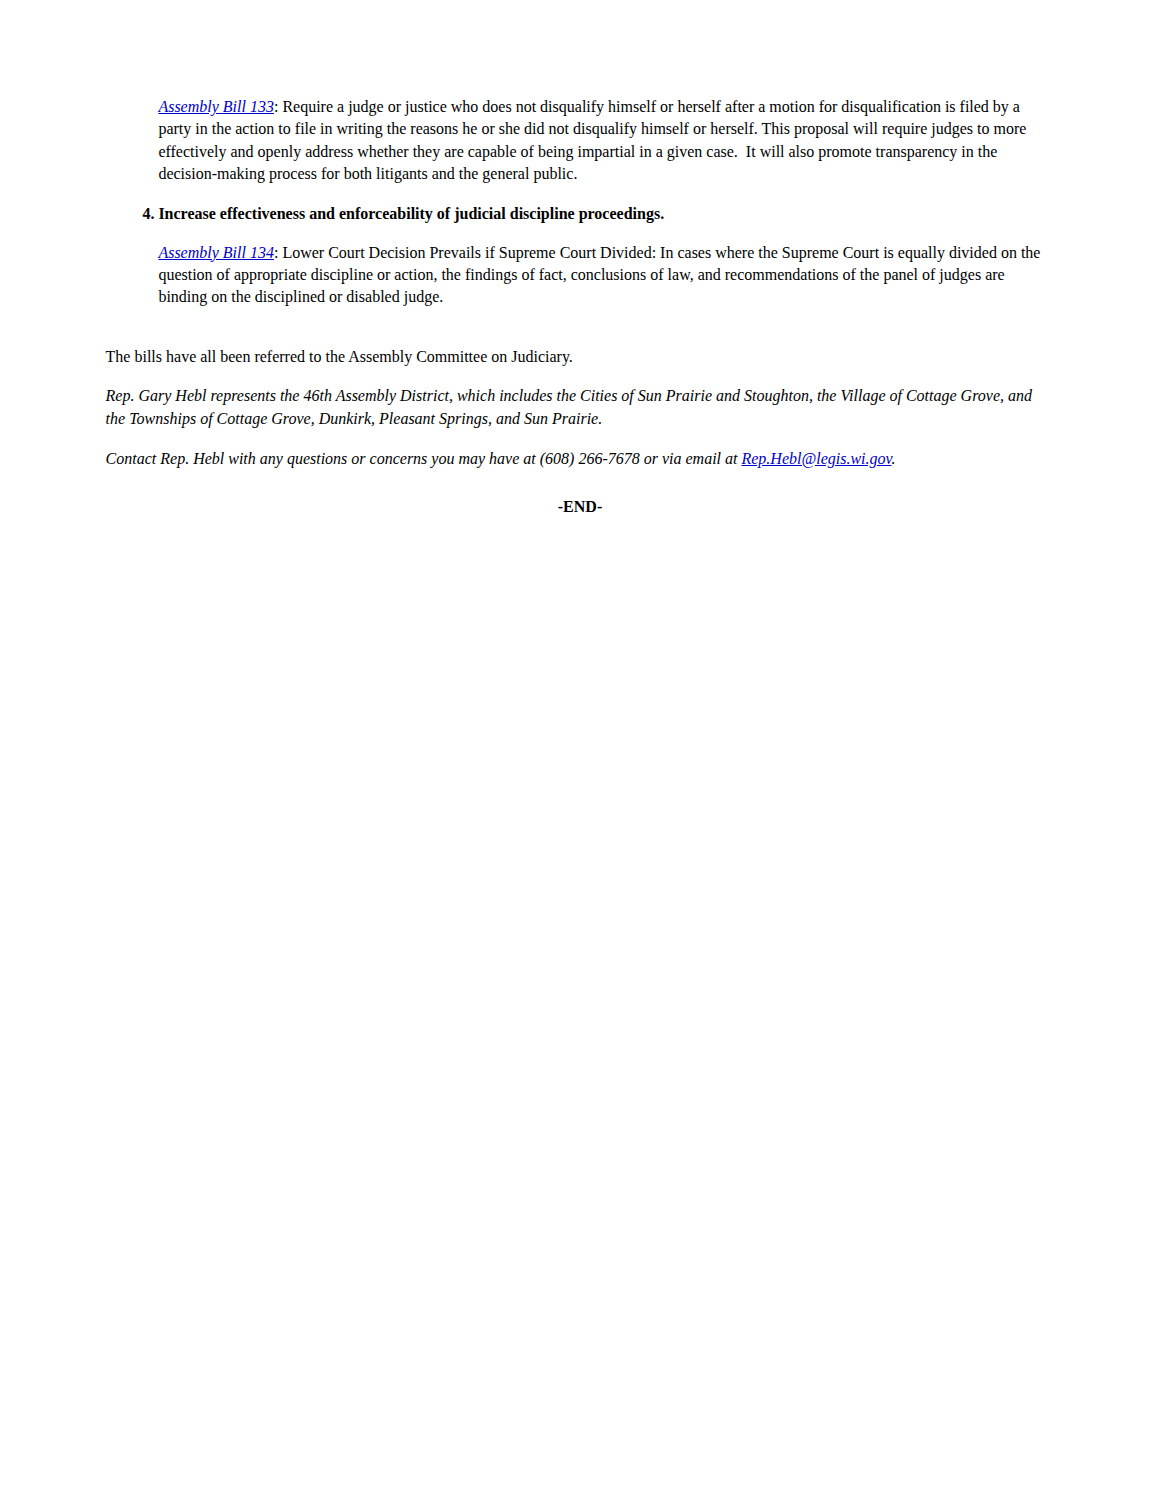Assembly Bill 133: Require a judge or justice who does not disqualify himself or herself after a motion for disqualification is filed by a party in the action to file in writing the reasons he or she did not disqualify himself or herself. This proposal will require judges to more effectively and openly address whether they are capable of being impartial in a given case. It will also promote transparency in the decision-making process for both litigants and the general public.
Increase effectiveness and enforceability of judicial discipline proceedings.
Assembly Bill 134: Lower Court Decision Prevails if Supreme Court Divided: In cases where the Supreme Court is equally divided on the question of appropriate discipline or action, the findings of fact, conclusions of law, and recommendations of the panel of judges are binding on the disciplined or disabled judge.
The bills have all been referred to the Assembly Committee on Judiciary.
Rep. Gary Hebl represents the 46th Assembly District, which includes the Cities of Sun Prairie and Stoughton, the Village of Cottage Grove, and the Townships of Cottage Grove, Dunkirk, Pleasant Springs, and Sun Prairie.
Contact Rep. Hebl with any questions or concerns you may have at (608) 266-7678 or via email at Rep.Hebl@legis.wi.gov.
-END-